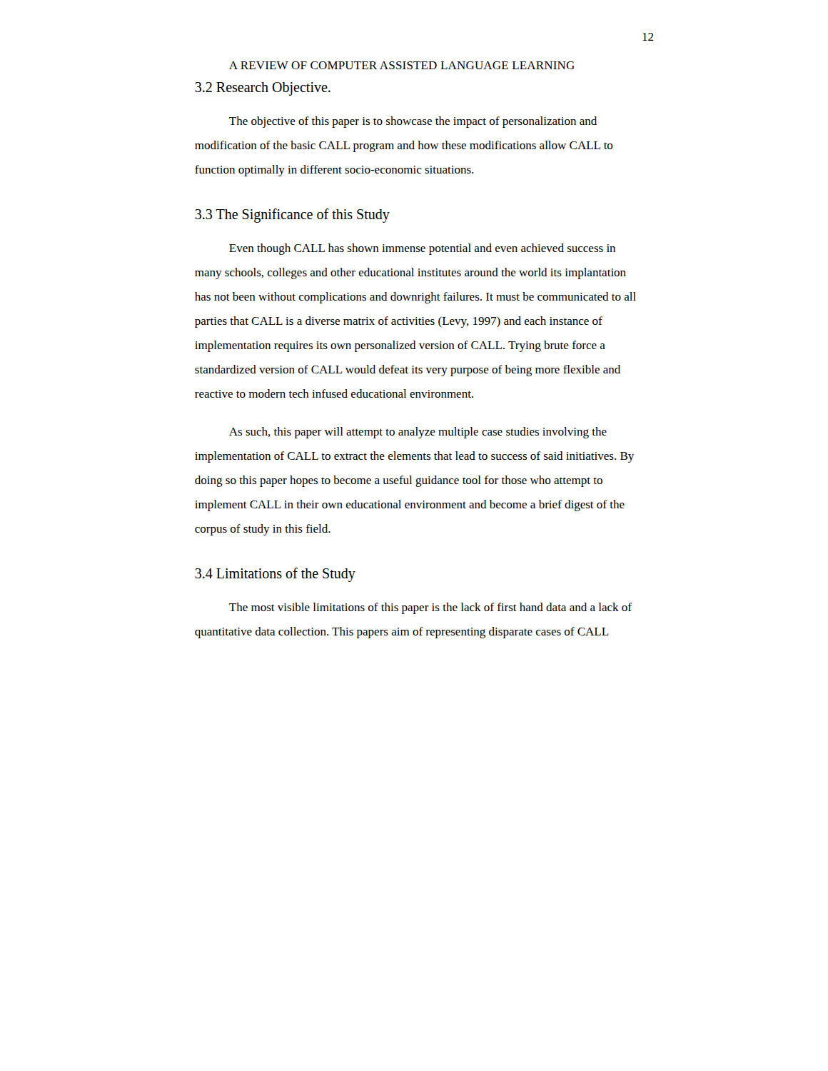12
A REVIEW OF COMPUTER ASSISTED LANGUAGE LEARNING
3.2 Research Objective.
The objective of this paper is to showcase the impact of personalization and modification of the basic CALL program and how these modifications allow CALL to function optimally in different socio-economic situations.
3.3 The Significance of this Study
Even though CALL has shown immense potential and even achieved success in many schools, colleges and other educational institutes around the world its implantation has not been without complications and downright failures. It must be communicated to all parties that CALL is a diverse matrix of activities (Levy, 1997) and each instance of implementation requires its own personalized version of CALL. Trying brute force a standardized version of CALL would defeat its very purpose of being more flexible and reactive to modern tech infused educational environment.
As such, this paper will attempt to analyze multiple case studies involving the implementation of CALL to extract the elements that lead to success of said initiatives. By doing so this paper hopes to become a useful guidance tool for those who attempt to implement CALL in their own educational environment and become a brief digest of the corpus of study in this field.
3.4 Limitations of the Study
The most visible limitations of this paper is the lack of first hand data and a lack of quantitative data collection. This papers aim of representing disparate cases of CALL